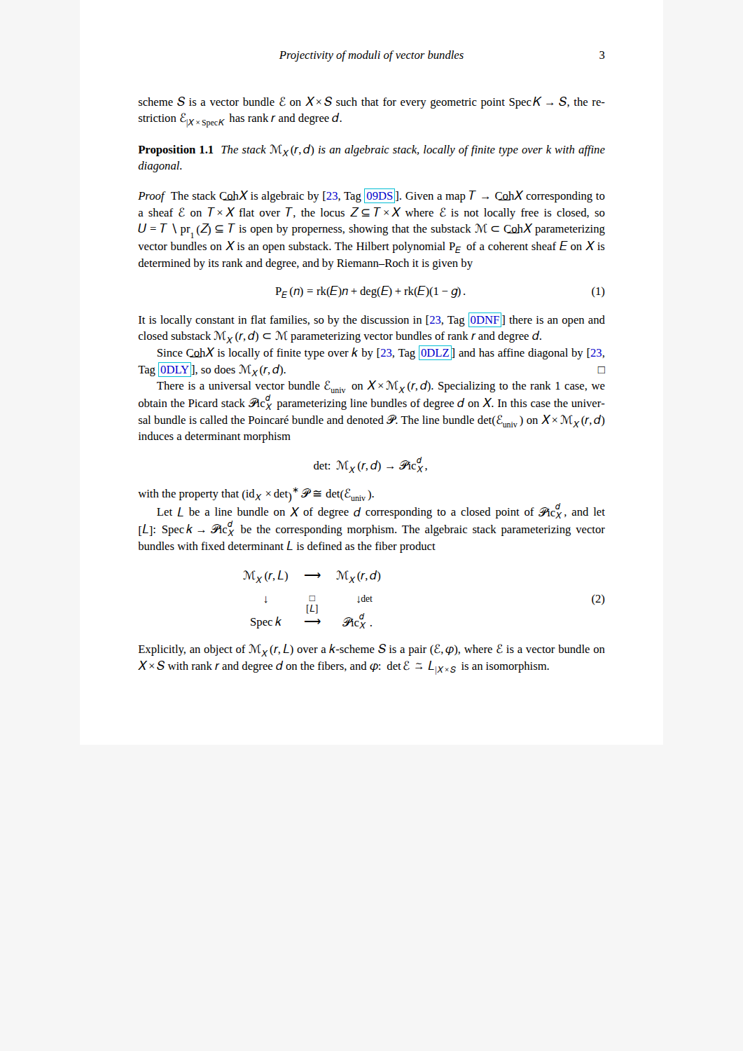Projectivity of moduli of vector bundles 3
scheme S is a vector bundle ℰ on X×S such that for every geometric point SpecK→S, the restriction ℰ|X×SpecK has rank r and degree d.
Proposition 1.1 The stack ℳX(r,d) is an algebraic stack, locally of finite type over k with affine diagonal.
Proof The stack Coh―X is algebraic by [23, Tag 09DS]. Given a map T→Coh―X corresponding to a sheaf ℰ on T×X flat over T, the locus Z⊆T×X where ℰ is not locally free is closed, so U=T∖pr1(Z)⊆T is open by properness, showing that the substack ℳ⊂Coh―X parameterizing vector bundles on X is an open substack. The Hilbert polynomial PE of a coherent sheaf E on X is determined by its rank and degree, and by Riemann–Roch it is given by
PE(n)=rk(E)n+deg(E)+rk(E)(1−g). (1)
It is locally constant in flat families, so by the discussion in [23, Tag 0DNF] there is an open and closed substack ℳX(r,d)⊂ℳ parameterizing vector bundles of rank r and degree d.
Since Coh―X is locally of finite type over k by [23, Tag 0DLZ] and has affine diagonal by [23, Tag 0DLY], so does ℳX(r,d).□
There is a universal vector bundle ℰuniv on X×ℳX(r,d). Specializing to the rank 1 case, we obtain the Picard stack 𝒫icXd parameterizing line bundles of degree d on X. In this case the universal bundle is called the Poincaré bundle and denoted 𝒫. The line bundle det(ℰuniv) on X×ℳX(r,d) induces a determinant morphism
det:ℳX(r,d)→𝒫icXd,
with the property that (idX×det)∗𝒫≅det(ℰuniv).
Let L be a line bundle on X of degree d corresponding to a closed point of 𝒫icXd, and let [L]:Speck→𝒫icXd be the corresponding morphism. The algebraic stack parameterizing vector bundles with fixed determinant L is defined as the fiber product
ℳX(r,L)
⟶
ℳX(r,d)
↓
□
↓det
Speck
⟶[L]
𝒫icXd.
(2)
Explicitly, an object of ℳX(r,L) over a k-scheme S is a pair (ℰ,φ), where ℰ is a vector bundle on X×S with rank r and degree d on the fibers, and φ:detℰ→∼L|X×S is an isomorphism.